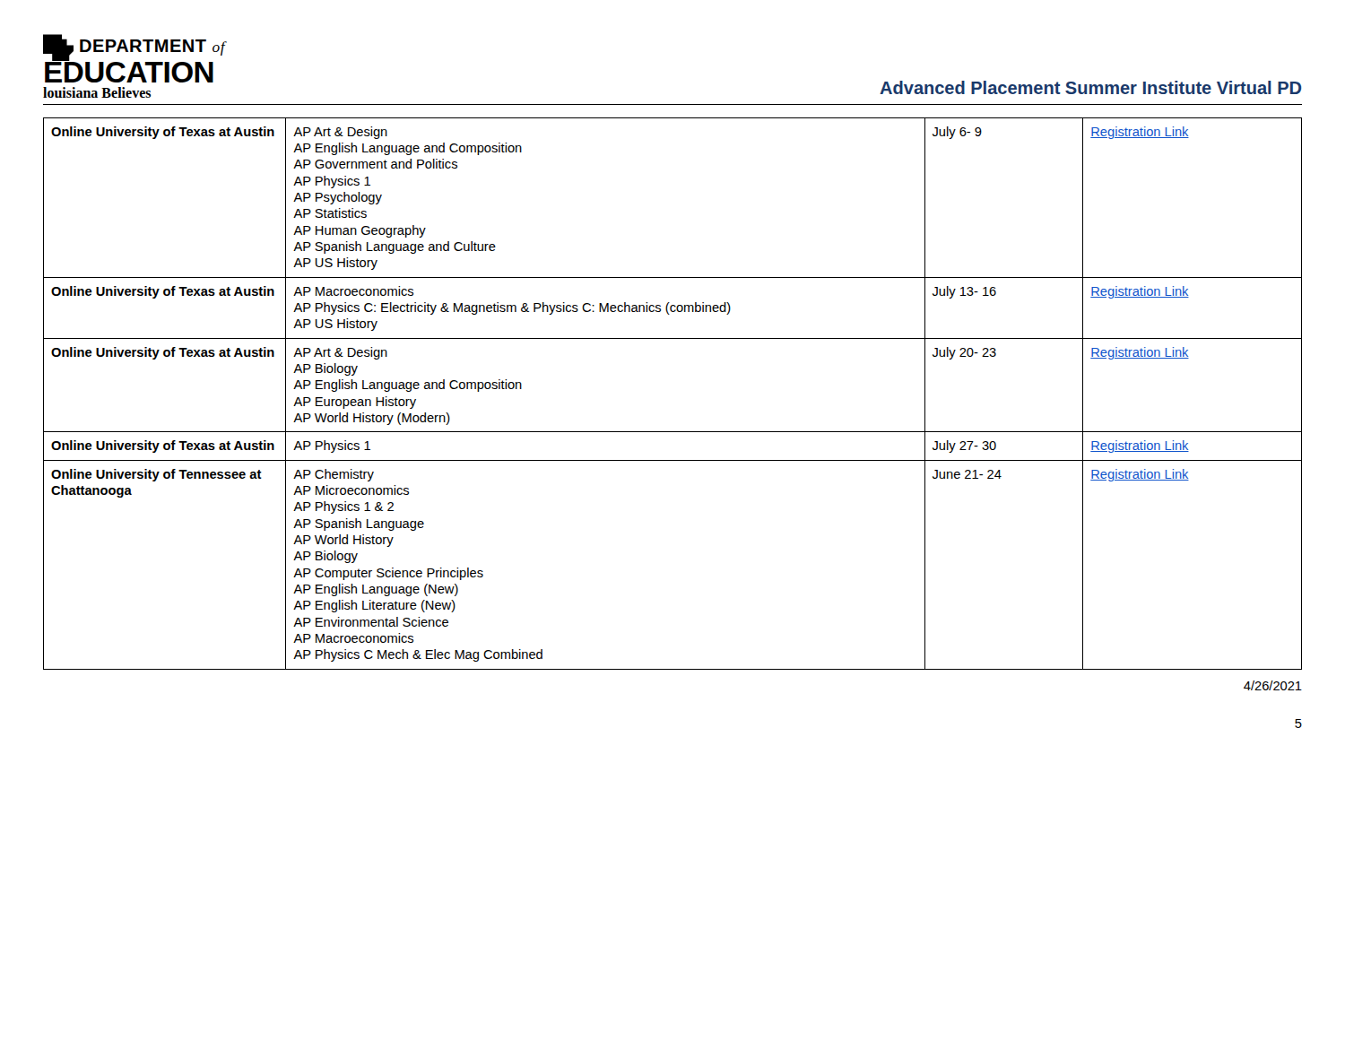DEPARTMENT of
EDUCATION
louisiana Believes
Advanced Placement Summer Institute Virtual PD
| Online University of Texas at Austin | AP Art & Design AP English Language and Composition AP Government and Politics AP Physics 1 AP Psychology AP Statistics AP Human Geography AP Spanish Language and Culture AP US History | July 6- 9 | Registration Link |
| Online University of Texas at Austin | AP Macroeconomics AP Physics C: Electricity & Magnetism & Physics C: Mechanics (combined) AP US History | July 13- 16 | Registration Link |
| Online University of Texas at Austin | AP Art & Design AP Biology AP English Language and Composition AP European History AP World History (Modern) | July 20- 23 | Registration Link |
| Online University of Texas at Austin | AP Physics 1 | July 27- 30 | Registration Link |
| Online University of Tennessee at Chattanooga | AP Chemistry AP Microeconomics AP Physics 1 & 2 AP Spanish Language AP World History AP Biology AP Computer Science Principles AP English Language (New) AP English Literature (New) AP Environmental Science AP Macroeconomics AP Physics C Mech & Elec Mag Combined | June 21- 24 | Registration Link |
4/26/2021
5